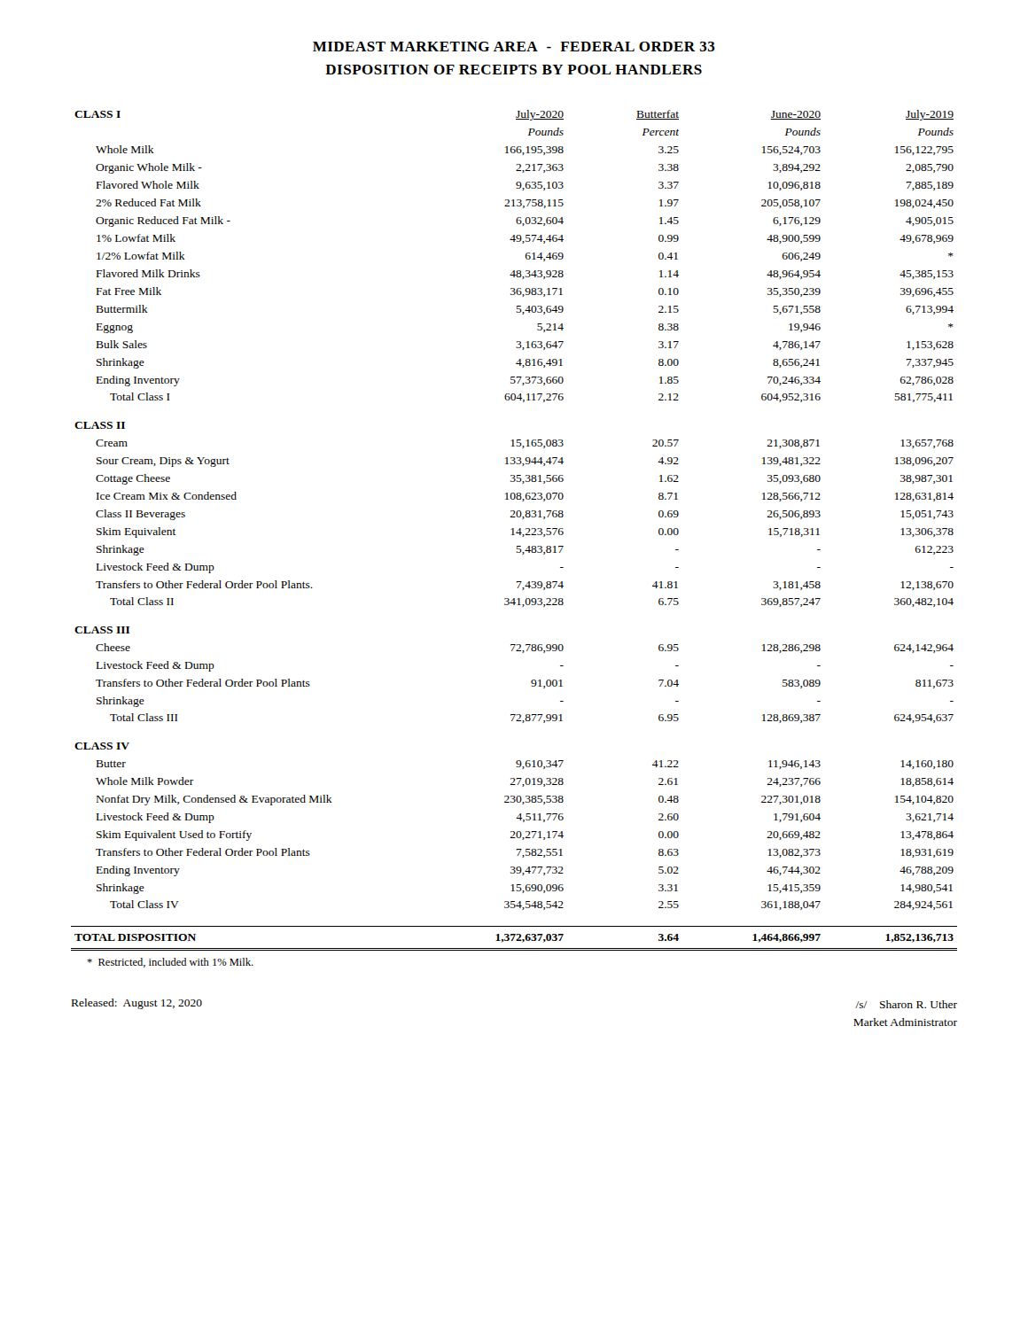MIDEAST MARKETING AREA - FEDERAL ORDER 33
DISPOSITION OF RECEIPTS BY POOL HANDLERS
| CLASS I | July-2020 | Butterfat | June-2020 | July-2019 |
| --- | --- | --- | --- | --- |
| | Pounds | Percent | Pounds | Pounds |
| Whole Milk | 166,195,398 | 3.25 | 156,524,703 | 156,122,795 |
| Organic Whole Milk - | 2,217,363 | 3.38 | 3,894,292 | 2,085,790 |
| Flavored Whole Milk | 9,635,103 | 3.37 | 10,096,818 | 7,885,189 |
| 2% Reduced Fat Milk | 213,758,115 | 1.97 | 205,058,107 | 198,024,450 |
| Organic Reduced Fat Milk - | 6,032,604 | 1.45 | 6,176,129 | 4,905,015 |
| 1% Lowfat Milk | 49,574,464 | 0.99 | 48,900,599 | 49,678,969 |
| 1/2% Lowfat Milk | 614,469 | 0.41 | 606,249 | * |
| Flavored Milk Drinks | 48,343,928 | 1.14 | 48,964,954 | 45,385,153 |
| Fat Free Milk | 36,983,171 | 0.10 | 35,350,239 | 39,696,455 |
| Buttermilk | 5,403,649 | 2.15 | 5,671,558 | 6,713,994 |
| Eggnog | 5,214 | 8.38 | 19,946 | * |
| Bulk Sales | 3,163,647 | 3.17 | 4,786,147 | 1,153,628 |
| Shrinkage | 4,816,491 | 8.00 | 8,656,241 | 7,337,945 |
| Ending Inventory | 57,373,660 | 1.85 | 70,246,334 | 62,786,028 |
| Total Class I | 604,117,276 | 2.12 | 604,952,316 | 581,775,411 |
| CLASS II | |
| Cream | 15,165,083 | 20.57 | 21,308,871 | 13,657,768 |
| Sour Cream, Dips & Yogurt | 133,944,474 | 4.92 | 139,481,322 | 138,096,207 |
| Cottage Cheese | 35,381,566 | 1.62 | 35,093,680 | 38,987,301 |
| Ice Cream Mix & Condensed | 108,623,070 | 8.71 | 128,566,712 | 128,631,814 |
| Class II Beverages | 20,831,768 | 0.69 | 26,506,893 | 15,051,743 |
| Skim Equivalent | 14,223,576 | 0.00 | 15,718,311 | 13,306,378 |
| Shrinkage | 5,483,817 | - | - | 612,223 |
| Livestock Feed & Dump | - | - | - | - |
| Transfers to Other Federal Order Pool Plants. | 7,439,874 | 41.81 | 3,181,458 | 12,138,670 |
| Total Class II | 341,093,228 | 6.75 | 369,857,247 | 360,482,104 |
| CLASS III | |
| Cheese | 72,786,990 | 6.95 | 128,286,298 | 624,142,964 |
| Livestock Feed & Dump | - | - | - | - |
| Transfers to Other Federal Order Pool Plants | 91,001 | 7.04 | 583,089 | 811,673 |
| Shrinkage | - | - | - | - |
| Total Class III | 72,877,991 | 6.95 | 128,869,387 | 624,954,637 |
| CLASS IV | |
| Butter | 9,610,347 | 41.22 | 11,946,143 | 14,160,180 |
| Whole Milk Powder | 27,019,328 | 2.61 | 24,237,766 | 18,858,614 |
| Nonfat Dry Milk, Condensed & Evaporated Milk | 230,385,538 | 0.48 | 227,301,018 | 154,104,820 |
| Livestock Feed & Dump | 4,511,776 | 2.60 | 1,791,604 | 3,621,714 |
| Skim Equivalent Used to Fortify | 20,271,174 | 0.00 | 20,669,482 | 13,478,864 |
| Transfers to Other Federal Order Pool Plants | 7,582,551 | 8.63 | 13,082,373 | 18,931,619 |
| Ending Inventory | 39,477,732 | 5.02 | 46,744,302 | 46,788,209 |
| Shrinkage | 15,690,096 | 3.31 | 15,415,359 | 14,980,541 |
| Total Class IV | 354,548,542 | 2.55 | 361,188,047 | 284,924,561 |
| TOTAL DISPOSITION | 1,372,637,037 | 3.64 | 1,464,866,997 | 1,852,136,713 |
* Restricted, included with 1% Milk.
Released: August 12, 2020
/s/ Sharon R. Uther
Market Administrator